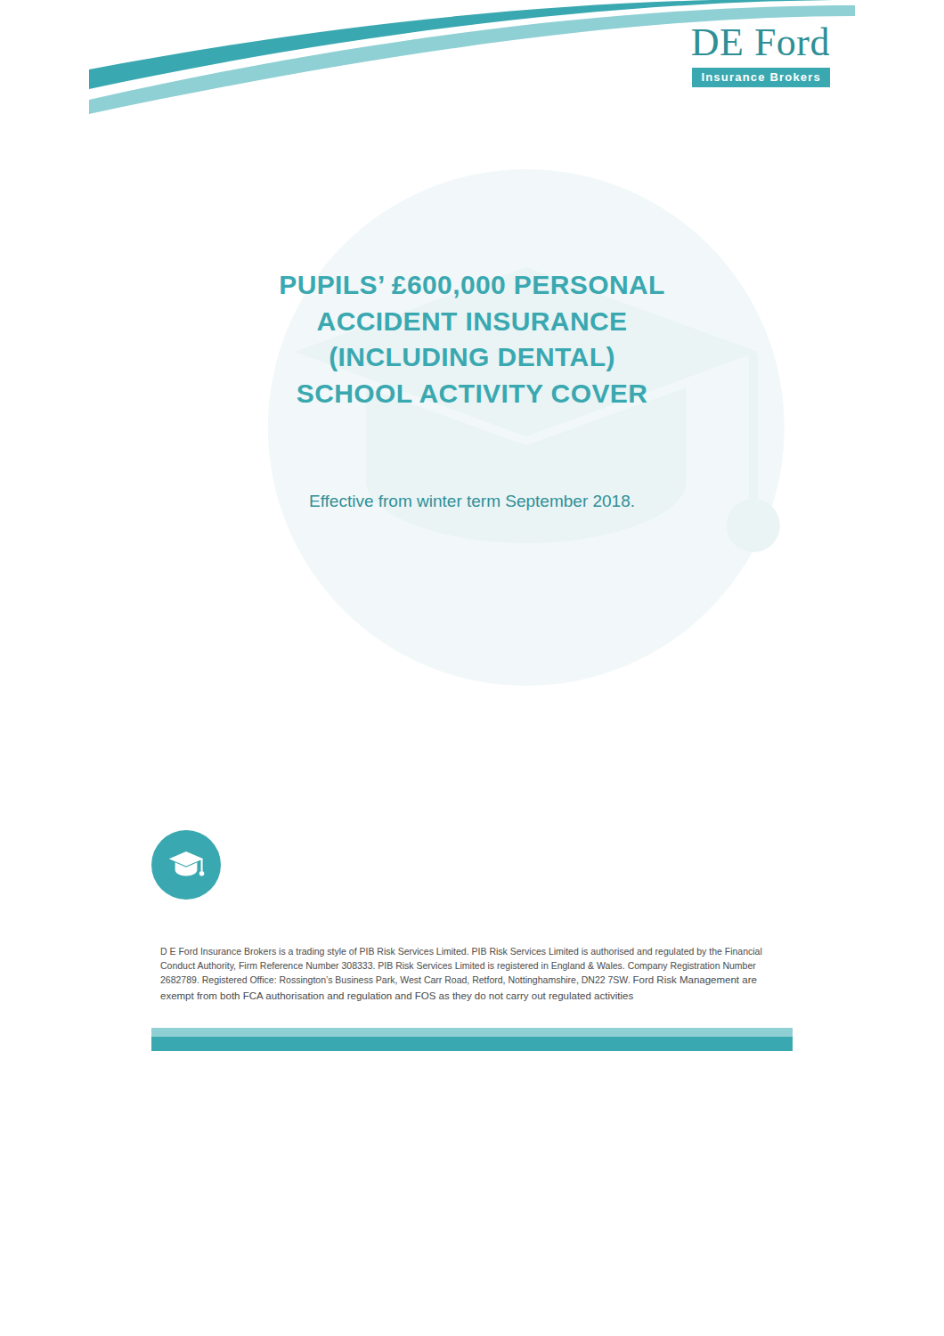DE Ford
Insurance Brokers
Pupils’ £600,000 Personal Accident Insurance (Including Dental) School Activity Cover
Effective from winter term September 2018.
D E Ford Insurance Brokers is a trading style of PIB Risk Services Limited. PIB Risk Services Limited is authorised and regulated by the Financial Conduct Authority, Firm Reference Number 308333. PIB Risk Services Limited is registered in England & Wales. Company Registration Number 2682789. Registered Office: Rossington’s Business Park, West Carr Road, Retford, Nottinghamshire, DN22 7SW. Ford Risk Management are exempt from both FCA authorisation and regulation and FOS as they do not carry out regulated activities